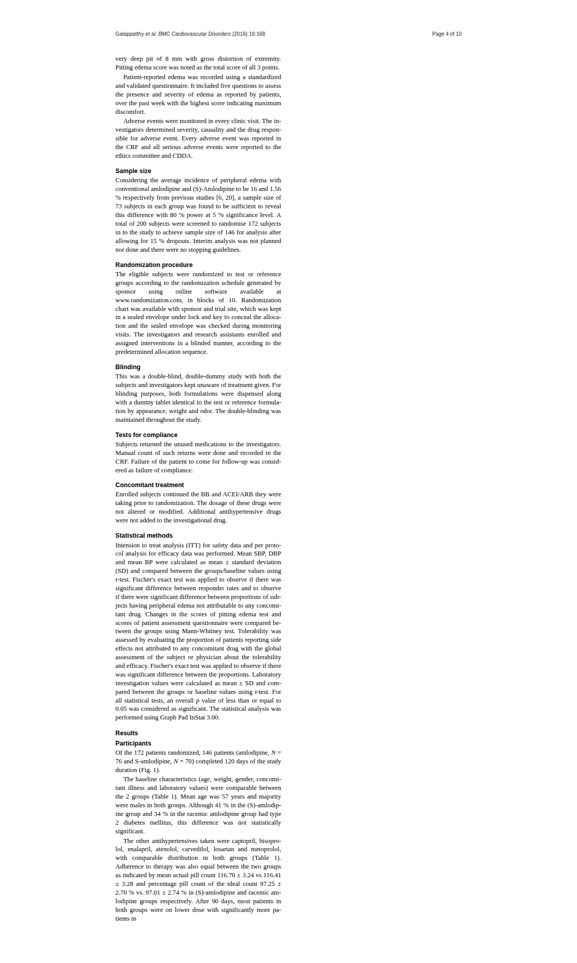Galappatthy et al. BMC Cardiovascular Disorders (2016) 16:168
Page 4 of 10
very deep pit of 8 mm with gross distortion of extremity. Pitting edema score was noted as the total score of all 3 points.
Patient-reported edema was recorded using a standardized and validated questionnaire. It included five questions to assess the presence and severity of edema as reported by patients, over the past week with the highest score indicating maximum discomfort.
Adverse events were monitored in every clinic visit. The investigators determined severity, causality and the drug responsible for adverse event. Every adverse event was reported in the CRF and all serious adverse events were reported to the ethics committee and CDDA.
Sample size
Considering the average incidence of peripheral edema with conventional amlodipine and (S)-Amlodipine to be 16 and 1.56 % respectively from previous studies [6, 20], a sample size of 73 subjects in each group was found to be sufficient to reveal this difference with 80 % power at 5 % significance level. A total of 200 subjects were screened to randomise 172 subjects in to the study to achieve sample size of 146 for analysis after allowing for 15 % dropouts. Interim analysis was not planned nor done and there were no stopping guidelines.
Randomization procedure
The eligible subjects were randomized to test or reference groups according to the randomization schedule generated by sponsor using online software available at www.randomization.com, in blocks of 10. Randomization chart was available with sponsor and trial site, which was kept in a sealed envelope under lock and key to conceal the allocation and the sealed envelope was checked during monitoring visits. The investigators and research assistants enrolled and assigned interventions in a blinded manner, according to the predetermined allocation sequence.
Blinding
This was a double-blind, double-dummy study with both the subjects and investigators kept unaware of treatment given. For blinding purposes, both formulations were dispensed along with a dummy tablet identical to the test or reference formulation by appearance, weight and odor. The double-blinding was maintained throughout the study.
Tests for compliance
Subjects returned the unused medications to the investigators. Manual count of such returns were done and recorded in the CRF. Failure of the patient to come for follow-up was considered as failure of compliance.
Concomitant treatment
Enrolled subjects continued the BB and ACEI/ARB they were taking prior to randomization. The dosage of these drugs were not altered or modified. Additional antihypertensive drugs were not added to the investigational drug.
Statistical methods
Intension to treat analysis (ITT) for safety data and per protocol analysis for efficacy data was performed. Mean SBP, DBP and mean BP were calculated as mean ± standard deviation (SD) and compared between the groups/baseline values using t-test. Fischer's exact test was applied to observe if there was significant difference between responder rates and to observe if there were significant difference between proportions of subjects having peripheral edema not attributable to any concomitant drug. Changes in the scores of pitting edema test and scores of patient assessment questionnaire were compared between the groups using Mann-Whitney test. Tolerability was assessed by evaluating the proportion of patients reporting side effects not attributed to any concomitant drug with the global assessment of the subject or physician about the tolerability and efficacy. Fischer's exact test was applied to observe if there was significant difference between the proportions. Laboratory investigation values were calculated as mean ± SD and compared between the groups or baseline values using t-test. For all statistical tests, an overall p value of less than or equal to 0.05 was considered as significant. The statistical analysis was performed using Graph Pad InStat 3.00.
Results
Participants
Of the 172 patients randomized, 146 patients (amlodipine, N = 76 and S-amlodipine, N = 70) completed 120 days of the study duration (Fig. 1).
The baseline characteristics (age, weight, gender, concomitant illness and laboratory values) were comparable between the 2 groups (Table 1). Mean age was 57 years and majority were males in both groups. Although 41 % in the (S)-amlodipine group and 34 % in the racemic amlodipine group had type 2 diabetes mellitus, this difference was not statistically significant.
The other antihypertensives taken were captopril, bisoprolol, enalapril, atenolol, carvedilol, losartan and metoprolol, with comparable distribution in both groups (Table 1). Adherence to therapy was also equal between the two groups as indicated by mean actual pill count 116.70 ± 3.24 vs 116.41 ± 3.28 and percentage pill count of the ideal count 97.25 ± 2.70 % vs. 97.01 ± 2.74 % in (S)-amlodipine and racemic amlodipine groups respectively. After 90 days, most patients in both groups were on lower dose with significantly more patients in